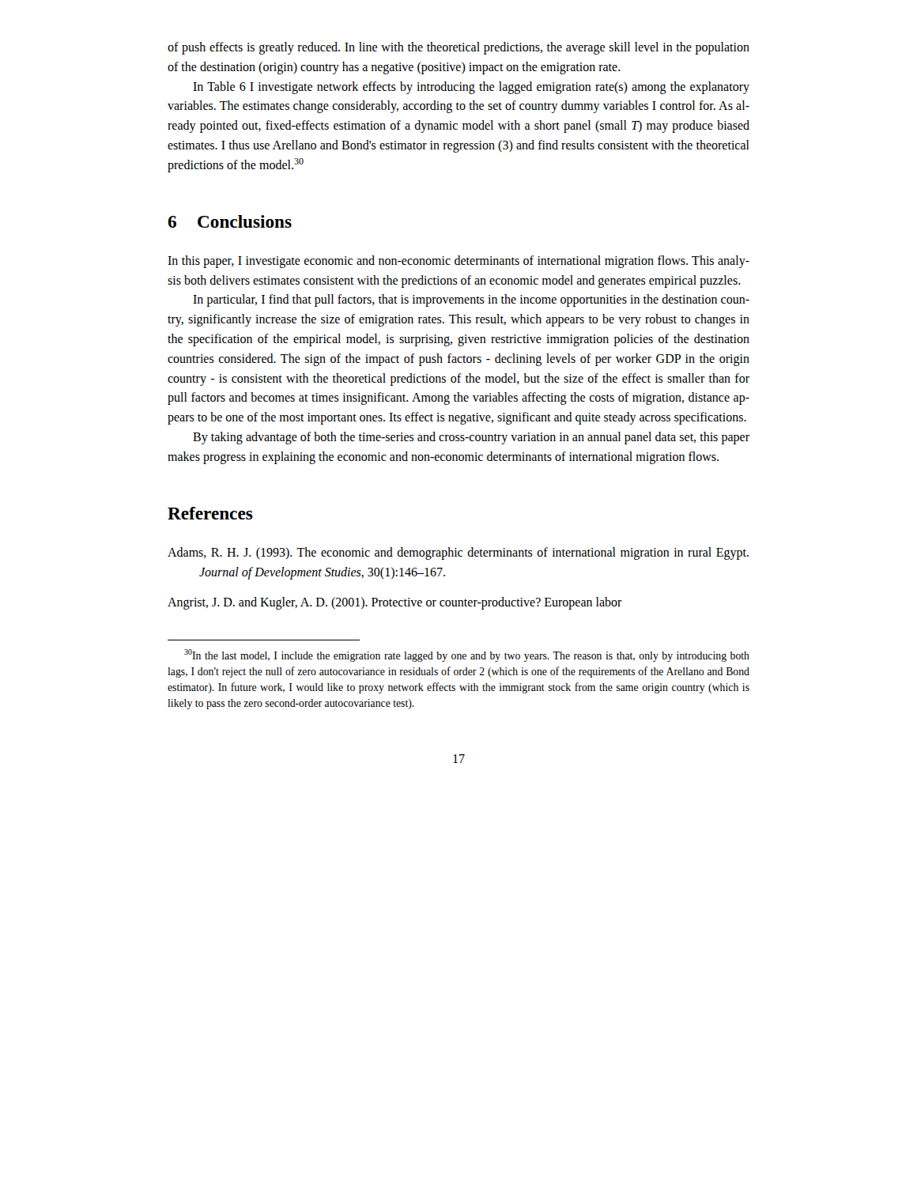of push effects is greatly reduced. In line with the theoretical predictions, the average skill level in the population of the destination (origin) country has a negative (positive) impact on the emigration rate.
In Table 6 I investigate network effects by introducing the lagged emigration rate(s) among the explanatory variables. The estimates change considerably, according to the set of country dummy variables I control for. As already pointed out, fixed-effects estimation of a dynamic model with a short panel (small T) may produce biased estimates. I thus use Arellano and Bond's estimator in regression (3) and find results consistent with the theoretical predictions of the model.30
6 Conclusions
In this paper, I investigate economic and non-economic determinants of international migration flows. This analysis both delivers estimates consistent with the predictions of an economic model and generates empirical puzzles.
In particular, I find that pull factors, that is improvements in the income opportunities in the destination country, significantly increase the size of emigration rates. This result, which appears to be very robust to changes in the specification of the empirical model, is surprising, given restrictive immigration policies of the destination countries considered. The sign of the impact of push factors - declining levels of per worker GDP in the origin country - is consistent with the theoretical predictions of the model, but the size of the effect is smaller than for pull factors and becomes at times insignificant. Among the variables affecting the costs of migration, distance appears to be one of the most important ones. Its effect is negative, significant and quite steady across specifications.
By taking advantage of both the time-series and cross-country variation in an annual panel data set, this paper makes progress in explaining the economic and non-economic determinants of international migration flows.
References
Adams, R. H. J. (1993). The economic and demographic determinants of international migration in rural Egypt. Journal of Development Studies, 30(1):146–167.
Angrist, J. D. and Kugler, A. D. (2001). Protective or counter-productive? European labor
30In the last model, I include the emigration rate lagged by one and by two years. The reason is that, only by introducing both lags, I don't reject the null of zero autocovariance in residuals of order 2 (which is one of the requirements of the Arellano and Bond estimator). In future work, I would like to proxy network effects with the immigrant stock from the same origin country (which is likely to pass the zero second-order autocovariance test).
17